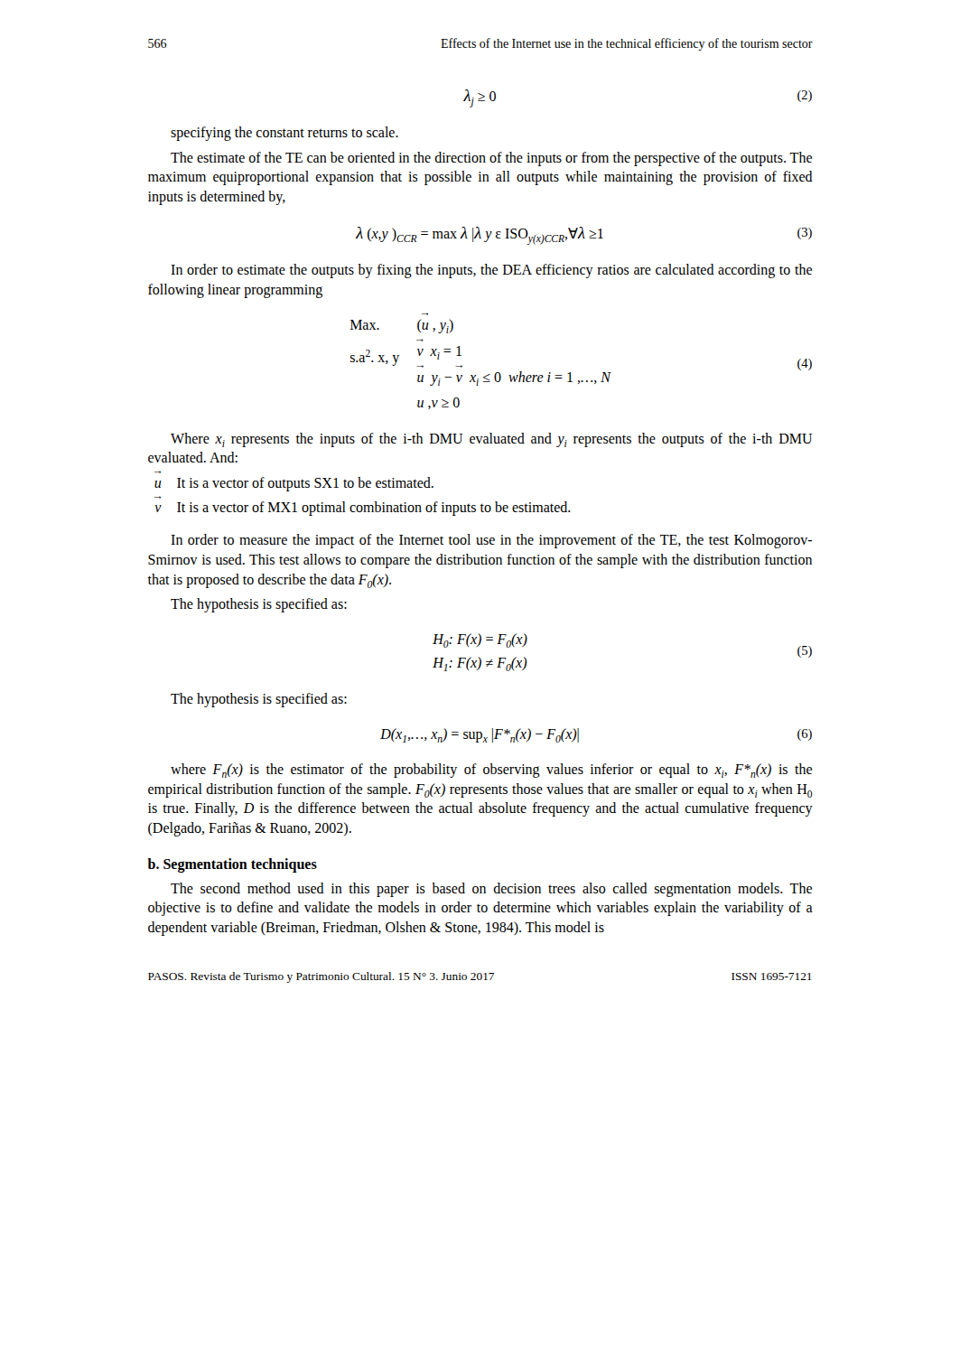566 Effects of the Internet use in the technical efficiency of the tourism sector
λj ≥ 0
(2)
specifying the constant returns to scale.
The estimate of the TE can be oriented in the direction of the inputs or from the perspective of the outputs. The maximum equiproportional expansion that is possible in all outputs while maintaining the provision of fixed inputs is determined by,
λ (x, y )CCR = max λ |λ y ε ISOy(x)CCR,∀λ ≥1
(3)
In order to estimate the outputs by fixing the inputs, the DEA efficiency ratios are calculated according to the following linear programming
Max.
s.a2. x, y
(u , yi)
v xi = 1
u yi − v xi ≤ 0 where i = 1 ,…, N
u , v ≥ 0
(4)
Where xi represents the inputs of the i-th DMU evaluated and yi represents the outputs of the i-th DMU evaluated. And:
u It is a vector of outputs SX1 to be estimated.
v It is a vector of MX1 optimal combination of inputs to be estimated.
In order to measure the impact of the Internet tool use in the improvement of the TE, the test Kolmogorov-Smirnov is used. This test allows to compare the distribution function of the sample with the distribution function that is proposed to describe the data F0(x).
The hypothesis is specified as:
H0: F(x) = F0(x)
H1: F(x) ≠ F0(x)
(5)
The hypothesis is specified as:
D(x1,…, xn) = supx |F*n(x) − F0(x)|
(6)
where Fn(x) is the estimator of the probability of observing values inferior or equal to xi, F*n(x) is the empirical distribution function of the sample. F0(x) represents those values that are smaller or equal to xi when H0 is true. Finally, D is the difference between the actual absolute frequency and the actual cumulative frequency (Delgado, Fariñas & Ruano, 2002).
b. Segmentation techniques
The second method used in this paper is based on decision trees also called segmentation models. The objective is to define and validate the models in order to determine which variables explain the variability of a dependent variable (Breiman, Friedman, Olshen & Stone, 1984). This model is
PASOS. Revista de Turismo y Patrimonio Cultural. 15 N° 3. Junio 2017 ISSN 1695-7121